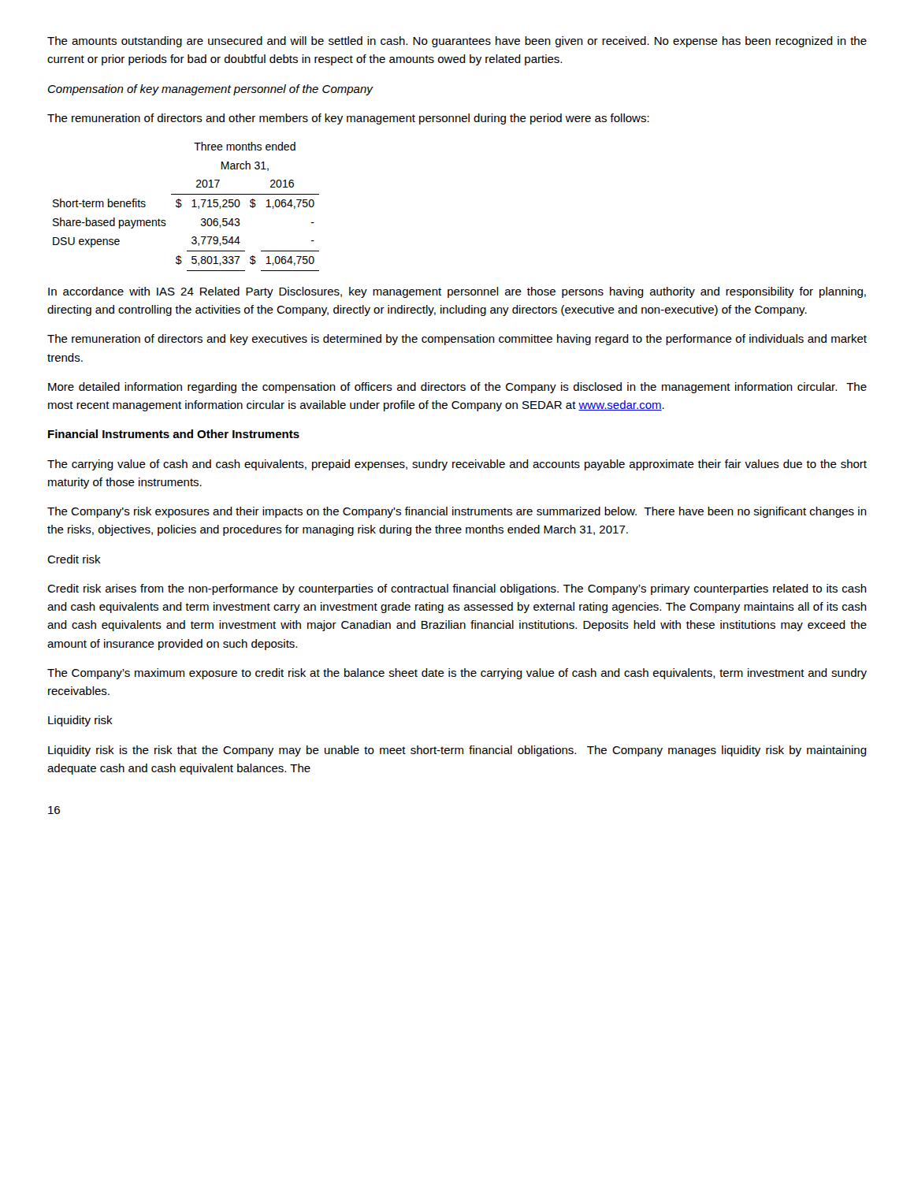The amounts outstanding are unsecured and will be settled in cash. No guarantees have been given or received. No expense has been recognized in the current or prior periods for bad or doubtful debts in respect of the amounts owed by related parties.
Compensation of key management personnel of the Company
The remuneration of directors and other members of key management personnel during the period were as follows:
| | Three months ended |
| | March 31, |
| | 2017 | 2016 |
| Short-term benefits | $ | 1,715,250 | $ | 1,064,750 |
| Share-based payments | | 306,543 | | - |
| DSU expense | | 3,779,544 | | - |
| | $ | 5,801,337 | $ | 1,064,750 |
In accordance with IAS 24 Related Party Disclosures, key management personnel are those persons having authority and responsibility for planning, directing and controlling the activities of the Company, directly or indirectly, including any directors (executive and non-executive) of the Company.
The remuneration of directors and key executives is determined by the compensation committee having regard to the performance of individuals and market trends.
More detailed information regarding the compensation of officers and directors of the Company is disclosed in the management information circular. The most recent management information circular is available under profile of the Company on SEDAR at www.sedar.com.
Financial Instruments and Other Instruments
The carrying value of cash and cash equivalents, prepaid expenses, sundry receivable and accounts payable approximate their fair values due to the short maturity of those instruments.
The Company's risk exposures and their impacts on the Company's financial instruments are summarized below. There have been no significant changes in the risks, objectives, policies and procedures for managing risk during the three months ended March 31, 2017.
Credit risk
Credit risk arises from the non-performance by counterparties of contractual financial obligations. The Company’s primary counterparties related to its cash and cash equivalents and term investment carry an investment grade rating as assessed by external rating agencies. The Company maintains all of its cash and cash equivalents and term investment with major Canadian and Brazilian financial institutions. Deposits held with these institutions may exceed the amount of insurance provided on such deposits.
The Company’s maximum exposure to credit risk at the balance sheet date is the carrying value of cash and cash equivalents, term investment and sundry receivables.
Liquidity risk
Liquidity risk is the risk that the Company may be unable to meet short-term financial obligations. The Company manages liquidity risk by maintaining adequate cash and cash equivalent balances. The
16